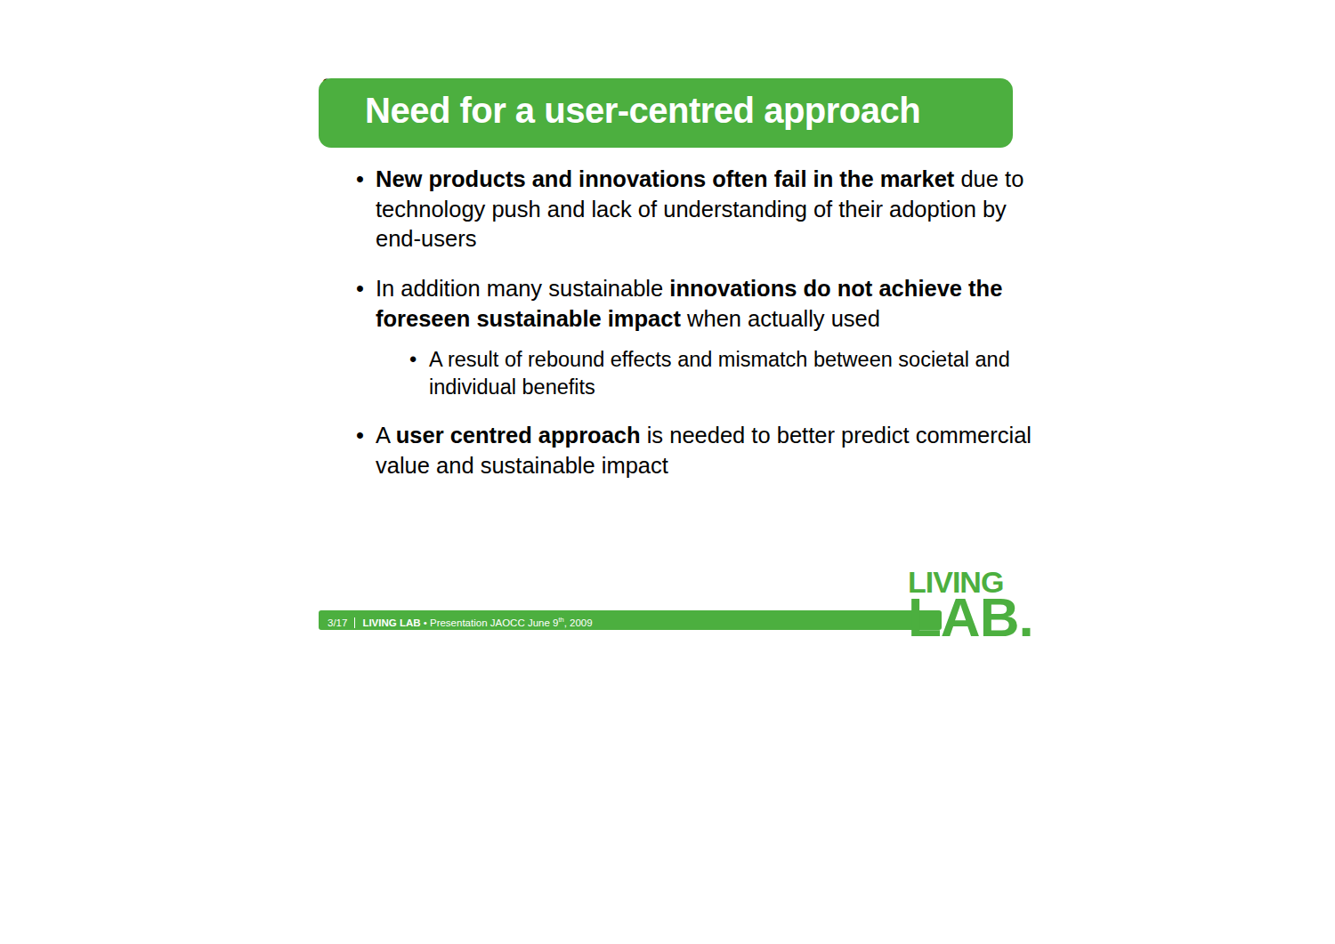•
Need for a user-centred approach
New products and innovations often fail in the market due to technology push and lack of understanding of their adoption by end-users
In addition many sustainable innovations do not achieve the foreseen sustainable impact when actually used
A result of rebound effects and mismatch between societal and individual benefits
A user centred approach is needed to better predict commercial value and sustainable impact
3/17 LIVING LAB • Presentation JAOCC June 9th, 2009
LIVING LAB.